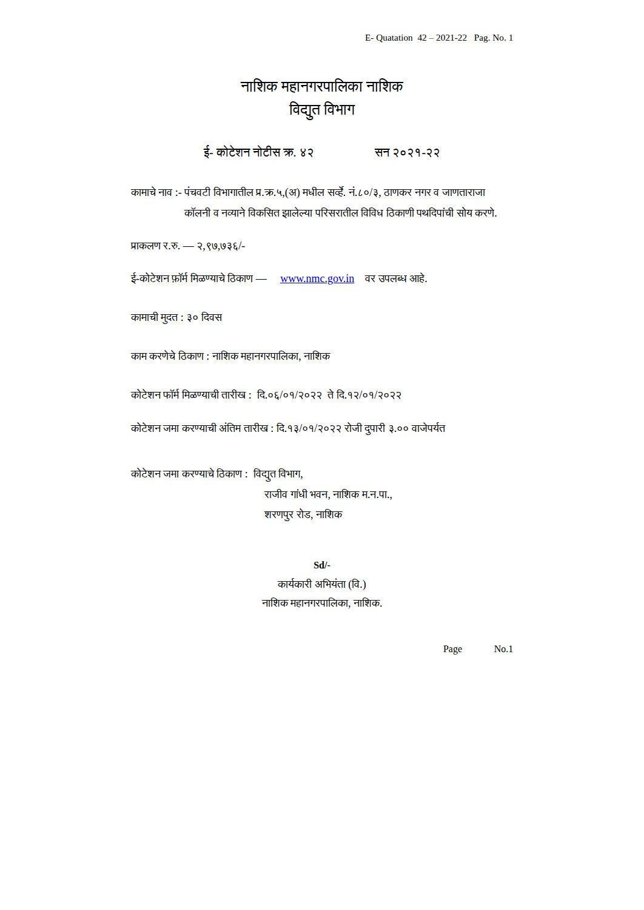E- Quatation 42 – 2021-22 Pag. No. 1
नाशिक महानगरपालिका नाशिक
विद्युत विभाग
ई- कोटेशन नोटीस क्र. ४२ सन २०२१-२२
कामाचे नाव :- पंचवटी विभागातील प्र.क्र.५,(अ) मधील सर्व्हे. नं.८०/३, ठाणकर नगर व जाणताराजा कॉलनी व नव्याने विकसित झालेल्या परिसरातील विविध ठिकाणी पथदिपांची सोय करणे.
प्राकलण र.रु. — २,९७,७३६/-
ई-कोटेशन फ़ॉर्म मिळण्याचे ठिकाण — www.nmc.gov.in वर उपलब्ध आहे.
कामाची मुदत : ३० दिवस
काम करणेचे ठिकाण : नाशिक महानगरपालिका, नाशिक
कोटेशन फॉर्म मिळण्याची तारीख : दि.०६/०१/२०२२ ते दि.१२/०१/२०२२
कोटेशन जमा करण्याची अंतिम तारीख : दि.१३/०१/२०२२ रोजी दुपारी ३.०० वाजेपर्यत
कोटेशन जमा करण्याचे ठिकाण : विद्युत विभाग,
राजीव गांधी भवन, नाशिक म.न.पा.,
शरणपुर रोड, नाशिक
Sd/-
कार्यकारी अभियंता (वि.)
नाशिक महानगरपालिका, नाशिक.
Page No.1